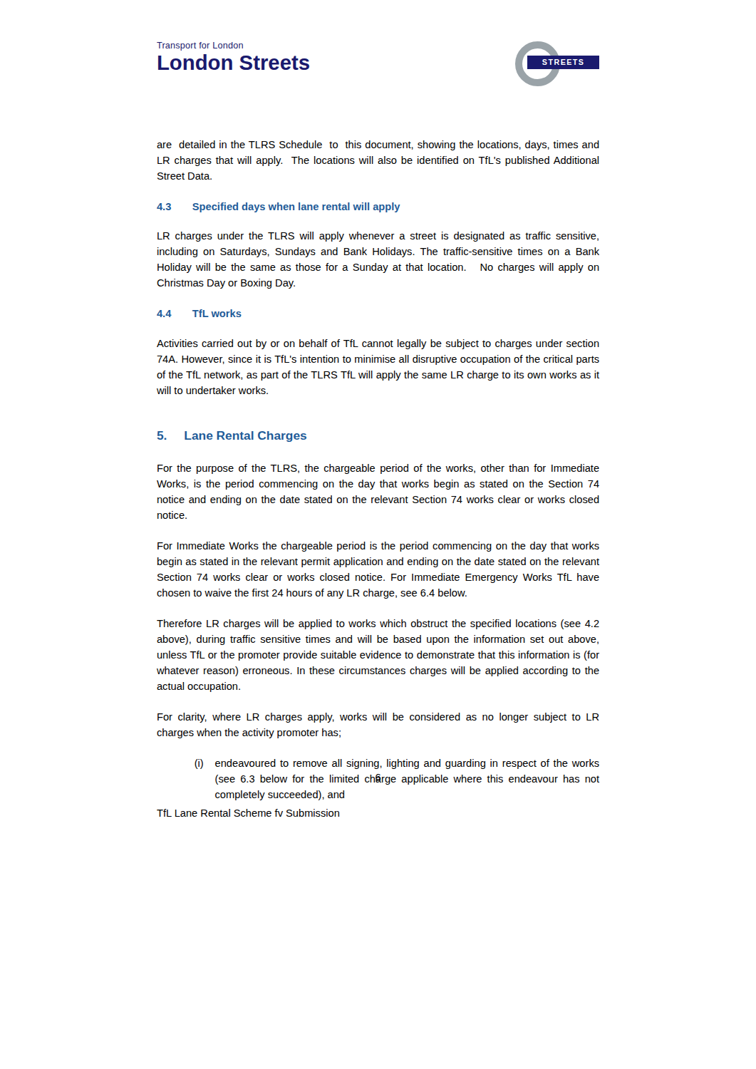Transport for London
London Streets
STREETS
are detailed in the TLRS Schedule to this document, showing the locations, days, times and LR charges that will apply. The locations will also be identified on TfL's published Additional Street Data.
4.3 Specified days when lane rental will apply
LR charges under the TLRS will apply whenever a street is designated as traffic sensitive, including on Saturdays, Sundays and Bank Holidays. The traffic-sensitive times on a Bank Holiday will be the same as those for a Sunday at that location. No charges will apply on Christmas Day or Boxing Day.
4.4 TfL works
Activities carried out by or on behalf of TfL cannot legally be subject to charges under section 74A. However, since it is TfL's intention to minimise all disruptive occupation of the critical parts of the TfL network, as part of the TLRS TfL will apply the same LR charge to its own works as it will to undertaker works.
5. Lane Rental Charges
For the purpose of the TLRS, the chargeable period of the works, other than for Immediate Works, is the period commencing on the day that works begin as stated on the Section 74 notice and ending on the date stated on the relevant Section 74 works clear or works closed notice.
For Immediate Works the chargeable period is the period commencing on the day that works begin as stated in the relevant permit application and ending on the date stated on the relevant Section 74 works clear or works closed notice. For Immediate Emergency Works TfL have chosen to waive the first 24 hours of any LR charge, see 6.4 below.
Therefore LR charges will be applied to works which obstruct the specified locations (see 4.2 above), during traffic sensitive times and will be based upon the information set out above, unless TfL or the promoter provide suitable evidence to demonstrate that this information is (for whatever reason) erroneous. In these circumstances charges will be applied according to the actual occupation.
For clarity, where LR charges apply, works will be considered as no longer subject to LR charges when the activity promoter has;
(i)
endeavoured to remove all signing, lighting and guarding in respect of the works (see 6.3 below for the limited charge applicable where this endeavour has not completely succeeded), and
6
TfL Lane Rental Scheme fv Submission